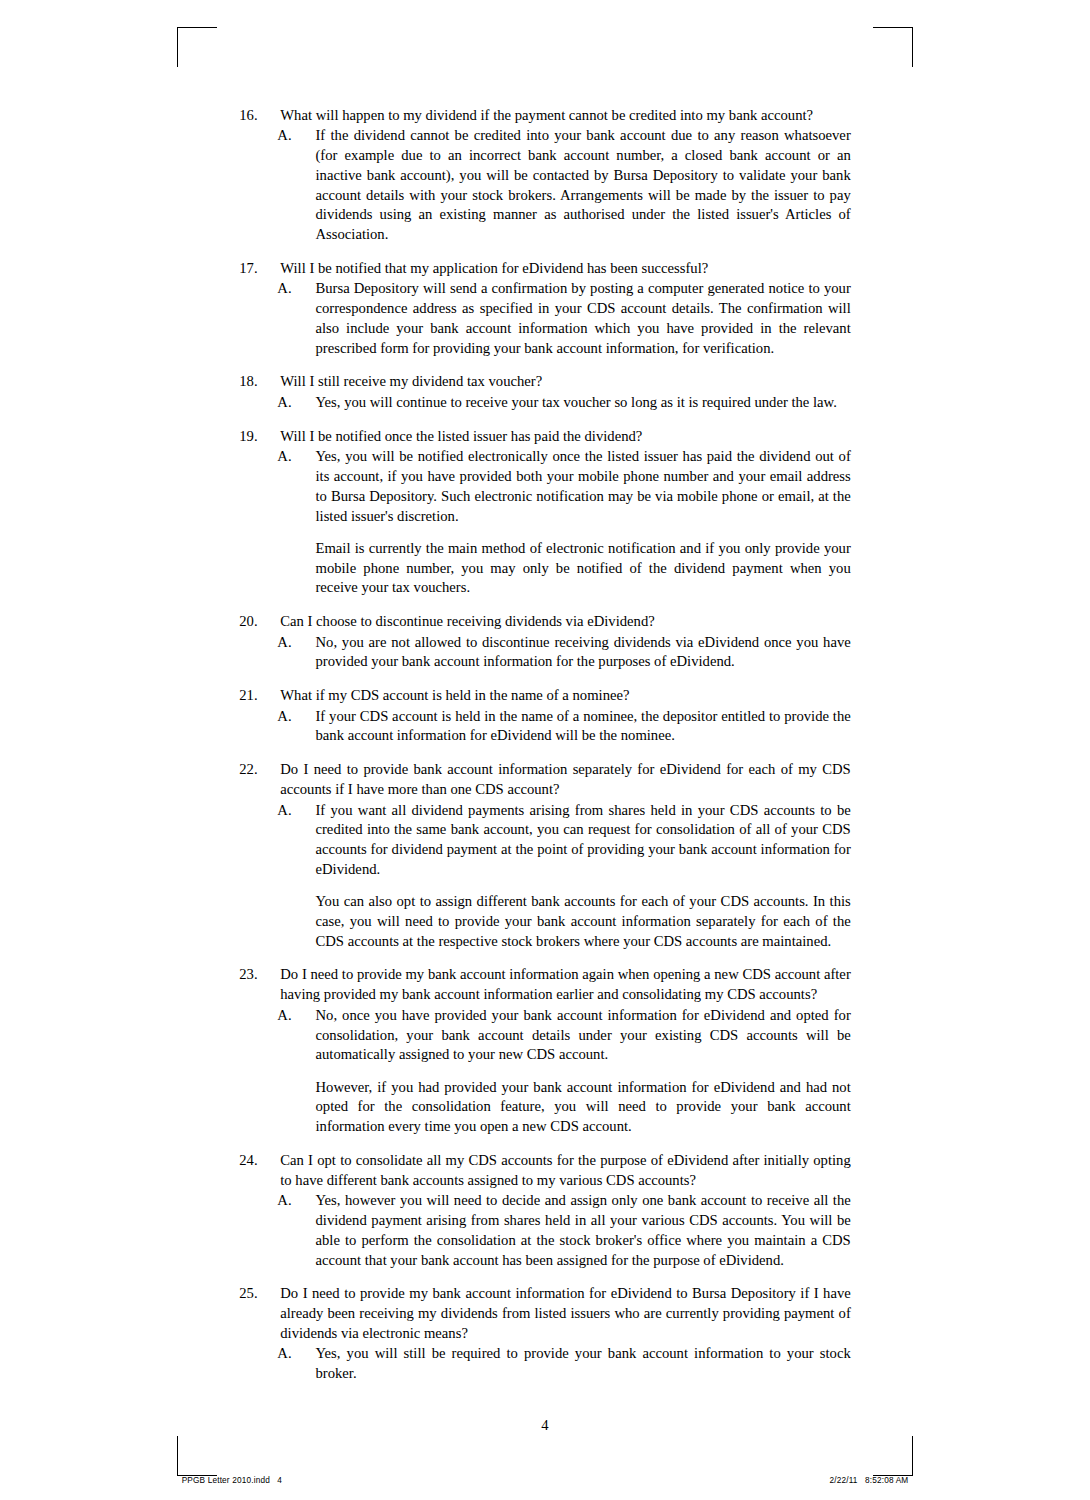16.
What will happen to my dividend if the payment cannot be credited into my bank account?
A.
If the dividend cannot be credited into your bank account due to any reason whatsoever (for example due to an incorrect bank account number, a closed bank account or an inactive bank account), you will be contacted by Bursa Depository to validate your bank account details with your stock brokers. Arrangements will be made by the issuer to pay dividends using an existing manner as authorised under the listed issuer's Articles of Association.
17.
Will I be notified that my application for eDividend has been successful?
A.
Bursa Depository will send a confirmation by posting a computer generated notice to your correspondence address as specified in your CDS account details. The confirmation will also include your bank account information which you have provided in the relevant prescribed form for providing your bank account information, for verification.
18.
Will I still receive my dividend tax voucher?
A.
Yes, you will continue to receive your tax voucher so long as it is required under the law.
19.
Will I be notified once the listed issuer has paid the dividend?
A.
Yes, you will be notified electronically once the listed issuer has paid the dividend out of its account, if you have provided both your mobile phone number and your email address to Bursa Depository. Such electronic notification may be via mobile phone or email, at the listed issuer's discretion.
Email is currently the main method of electronic notification and if you only provide your mobile phone number, you may only be notified of the dividend payment when you receive your tax vouchers.
20.
Can I choose to discontinue receiving dividends via eDividend?
A.
No, you are not allowed to discontinue receiving dividends via eDividend once you have provided your bank account information for the purposes of eDividend.
21.
What if my CDS account is held in the name of a nominee?
A.
If your CDS account is held in the name of a nominee, the depositor entitled to provide the bank account information for eDividend will be the nominee.
22.
Do I need to provide bank account information separately for eDividend for each of my CDS accounts if I have more than one CDS account?
A.
If you want all dividend payments arising from shares held in your CDS accounts to be credited into the same bank account, you can request for consolidation of all of your CDS accounts for dividend payment at the point of providing your bank account information for eDividend.
You can also opt to assign different bank accounts for each of your CDS accounts. In this case, you will need to provide your bank account information separately for each of the CDS accounts at the respective stock brokers where your CDS accounts are maintained.
23.
Do I need to provide my bank account information again when opening a new CDS account after having provided my bank account information earlier and consolidating my CDS accounts?
A.
No, once you have provided your bank account information for eDividend and opted for consolidation, your bank account details under your existing CDS accounts will be automatically assigned to your new CDS account.
However, if you had provided your bank account information for eDividend and had not opted for the consolidation feature, you will need to provide your bank account information every time you open a new CDS account.
24.
Can I opt to consolidate all my CDS accounts for the purpose of eDividend after initially opting to have different bank accounts assigned to my various CDS accounts?
A.
Yes, however you will need to decide and assign only one bank account to receive all the dividend payment arising from shares held in all your various CDS accounts. You will be able to perform the consolidation at the stock broker's office where you maintain a CDS account that your bank account has been assigned for the purpose of eDividend.
25.
Do I need to provide my bank account information for eDividend to Bursa Depository if I have already been receiving my dividends from listed issuers who are currently providing payment of dividends via electronic means?
A.
Yes, you will still be required to provide your bank account information to your stock broker.
4
PPGB Letter 2010.indd 4 2/22/11 8:52:08 AM